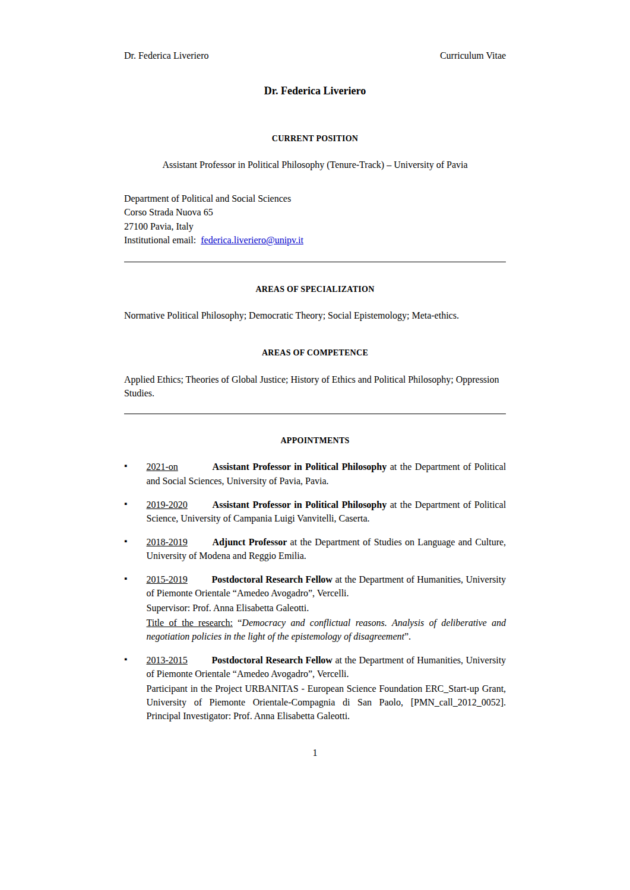Dr. Federica Liveriero Curriculum Vitae
Dr. Federica Liveriero
Current Position
Assistant Professor in Political Philosophy (Tenure-Track) – University of Pavia
Department of Political and Social Sciences
Corso Strada Nuova 65
27100 Pavia, Italy
Institutional email: federica.liveriero@unipv.it
Areas of Specialization
Normative Political Philosophy; Democratic Theory; Social Epistemology; Meta-ethics.
Areas of Competence
Applied Ethics; Theories of Global Justice; History of Ethics and Political Philosophy; Oppression Studies.
Appointments
2021-on Assistant Professor in Political Philosophy at the Department of Political and Social Sciences, University of Pavia, Pavia.
2019-2020 Assistant Professor in Political Philosophy at the Department of Political Science, University of Campania Luigi Vanvitelli, Caserta.
2018-2019 Adjunct Professor at the Department of Studies on Language and Culture, University of Modena and Reggio Emilia.
2015-2019 Postdoctoral Research Fellow at the Department of Humanities, University of Piemonte Orientale “Amedeo Avogadro”, Vercelli. Supervisor: Prof. Anna Elisabetta Galeotti. Title of the research: “Democracy and conflictual reasons. Analysis of deliberative and negotiation policies in the light of the epistemology of disagreement”.
2013-2015 Postdoctoral Research Fellow at the Department of Humanities, University of Piemonte Orientale “Amedeo Avogadro”, Vercelli. Participant in the Project URBANITAS - European Science Foundation ERC_Start-up Grant, University of Piemonte Orientale-Compagnia di San Paolo, [PMN_call_2012_0052]. Principal Investigator: Prof. Anna Elisabetta Galeotti.
1